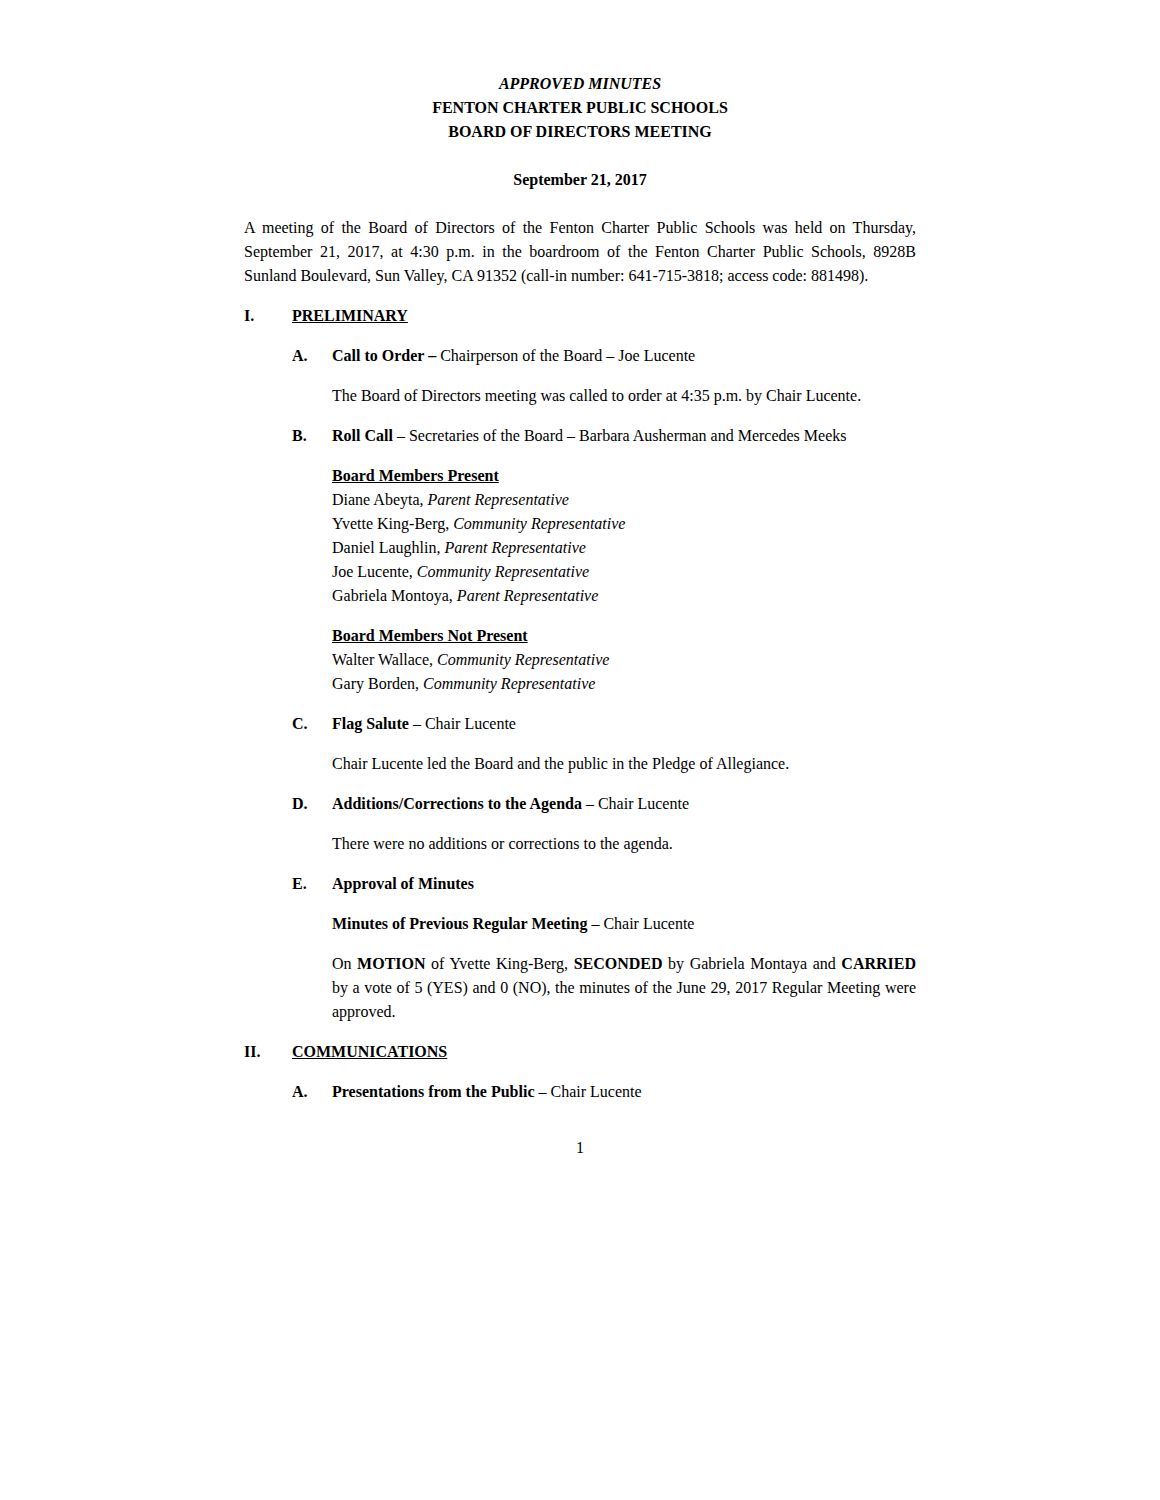APPROVED MINUTES
FENTON CHARTER PUBLIC SCHOOLS
BOARD OF DIRECTORS MEETING
September 21, 2017
A meeting of the Board of Directors of the Fenton Charter Public Schools was held on Thursday, September 21, 2017, at 4:30 p.m. in the boardroom of the Fenton Charter Public Schools, 8928B Sunland Boulevard, Sun Valley, CA 91352 (call-in number: 641-715-3818; access code: 881498).
I.
PRELIMINARY
A.
Call to Order – Chairperson of the Board – Joe Lucente
The Board of Directors meeting was called to order at 4:35 p.m. by Chair Lucente.
B.
Roll Call – Secretaries of the Board – Barbara Ausherman and Mercedes Meeks
Board Members Present
Diane Abeyta, Parent Representative
Yvette King-Berg, Community Representative
Daniel Laughlin, Parent Representative
Joe Lucente, Community Representative
Gabriela Montoya, Parent Representative
Board Members Not Present
Walter Wallace, Community Representative
Gary Borden, Community Representative
C.
Flag Salute – Chair Lucente
Chair Lucente led the Board and the public in the Pledge of Allegiance.
D.
Additions/Corrections to the Agenda – Chair Lucente
There were no additions or corrections to the agenda.
E.
Approval of Minutes
Minutes of Previous Regular Meeting – Chair Lucente
On MOTION of Yvette King-Berg, SECONDED by Gabriela Montaya and CARRIED by a vote of 5 (YES) and 0 (NO), the minutes of the June 29, 2017 Regular Meeting were approved.
II.
COMMUNICATIONS
A.
Presentations from the Public – Chair Lucente
1